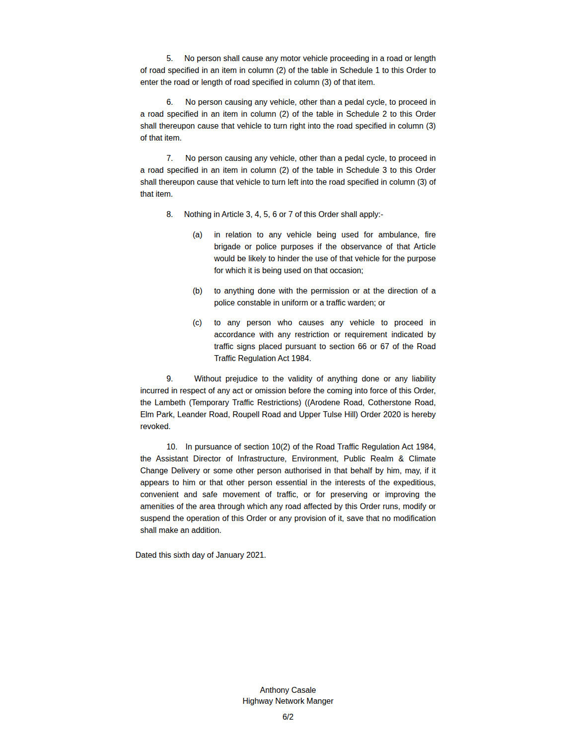5. No person shall cause any motor vehicle proceeding in a road or length of road specified in an item in column (2) of the table in Schedule 1 to this Order to enter the road or length of road specified in column (3) of that item.
6. No person causing any vehicle, other than a pedal cycle, to proceed in a road specified in an item in column (2) of the table in Schedule 2 to this Order shall thereupon cause that vehicle to turn right into the road specified in column (3) of that item.
7. No person causing any vehicle, other than a pedal cycle, to proceed in a road specified in an item in column (2) of the table in Schedule 3 to this Order shall thereupon cause that vehicle to turn left into the road specified in column (3) of that item.
8. Nothing in Article 3, 4, 5, 6 or 7 of this Order shall apply:-
(a)
in relation to any vehicle being used for ambulance, fire brigade or police purposes if the observance of that Article would be likely to hinder the use of that vehicle for the purpose for which it is being used on that occasion;
(b)
to anything done with the permission or at the direction of a police constable in uniform or a traffic warden; or
(c)
to any person who causes any vehicle to proceed in accordance with any restriction or requirement indicated by traffic signs placed pursuant to section 66 or 67 of the Road Traffic Regulation Act 1984.
9. Without prejudice to the validity of anything done or any liability incurred in respect of any act or omission before the coming into force of this Order, the Lambeth (Temporary Traffic Restrictions) ((Arodene Road, Cotherstone Road, Elm Park, Leander Road, Roupell Road and Upper Tulse Hill) Order 2020 is hereby revoked.
10. In pursuance of section 10(2) of the Road Traffic Regulation Act 1984, the Assistant Director of Infrastructure, Environment, Public Realm & Climate Change Delivery or some other person authorised in that behalf by him, may, if it appears to him or that other person essential in the interests of the expeditious, convenient and safe movement of traffic, or for preserving or improving the amenities of the area through which any road affected by this Order runs, modify or suspend the operation of this Order or any provision of it, save that no modification shall make an addition.
Dated this sixth day of January 2021.
Anthony Casale
Highway Network Manger
6/2